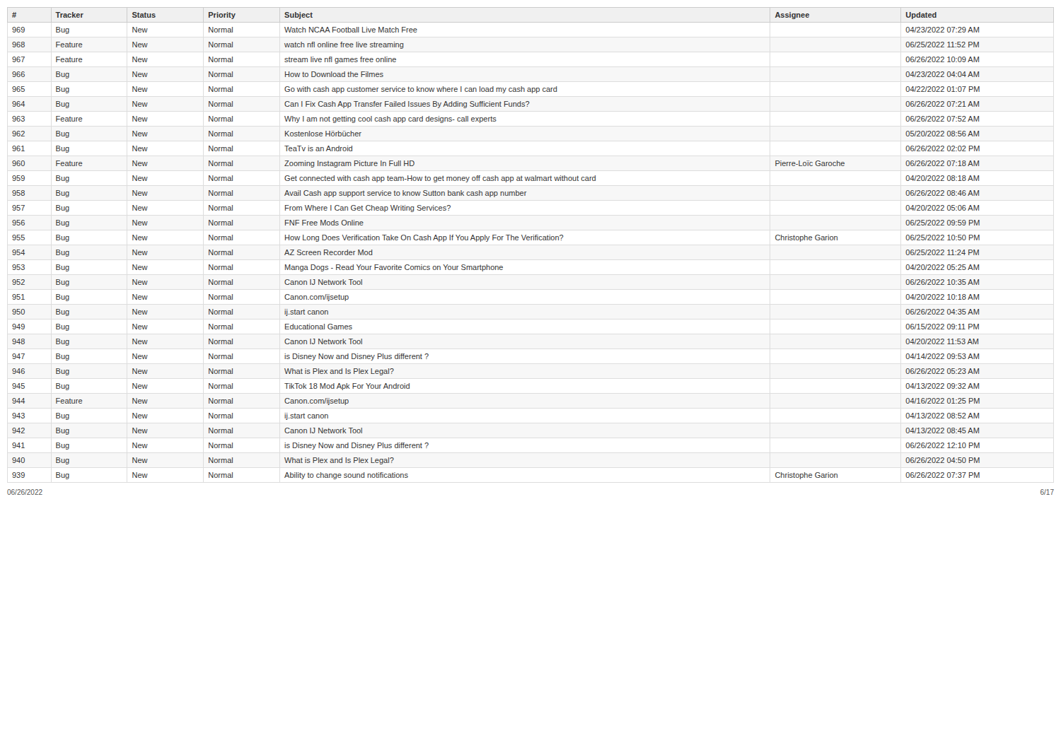| # | Tracker | Status | Priority | Subject | Assignee | Updated |
| --- | --- | --- | --- | --- | --- | --- |
| 969 | Bug | New | Normal | Watch NCAA Football Live Match Free | | 04/23/2022 07:29 AM |
| 968 | Feature | New | Normal | watch nfl online free live streaming | | 06/25/2022 11:52 PM |
| 967 | Feature | New | Normal | stream live nfl games free online | | 06/26/2022 10:09 AM |
| 966 | Bug | New | Normal | How to Download the Filmes | | 04/23/2022 04:04 AM |
| 965 | Bug | New | Normal | Go with cash app customer service to know where I can load my cash app card | | 04/22/2022 01:07 PM |
| 964 | Bug | New | Normal | Can I Fix Cash App Transfer Failed Issues By Adding Sufficient Funds? | | 06/26/2022 07:21 AM |
| 963 | Feature | New | Normal | Why I am not getting cool cash app card designs- call experts | | 06/26/2022 07:52 AM |
| 962 | Bug | New | Normal | Kostenlose Hörbücher | | 05/20/2022 08:56 AM |
| 961 | Bug | New | Normal | TeaTv is an Android | | 06/26/2022 02:02 PM |
| 960 | Feature | New | Normal | Zooming Instagram Picture In Full HD | Pierre-Loïc Garoche | 06/26/2022 07:18 AM |
| 959 | Bug | New | Normal | Get connected with cash app team-How to get money off cash app at walmart without card | | 04/20/2022 08:18 AM |
| 958 | Bug | New | Normal | Avail Cash app support service to know Sutton bank cash app number | | 06/26/2022 08:46 AM |
| 957 | Bug | New | Normal | From Where I Can Get Cheap Writing Services? | | 04/20/2022 05:06 AM |
| 956 | Bug | New | Normal | FNF Free Mods Online | | 06/25/2022 09:59 PM |
| 955 | Bug | New | Normal | How Long Does Verification Take On Cash App If You Apply For The Verification? | Christophe Garion | 06/25/2022 10:50 PM |
| 954 | Bug | New | Normal | AZ Screen Recorder Mod | | 06/25/2022 11:24 PM |
| 953 | Bug | New | Normal | Manga Dogs - Read Your Favorite Comics on Your Smartphone | | 04/20/2022 05:25 AM |
| 952 | Bug | New | Normal | Canon IJ Network Tool | | 06/26/2022 10:35 AM |
| 951 | Bug | New | Normal | Canon.com/ijsetup | | 04/20/2022 10:18 AM |
| 950 | Bug | New | Normal | ij.start canon | | 06/26/2022 04:35 AM |
| 949 | Bug | New | Normal | Educational Games | | 06/15/2022 09:11 PM |
| 948 | Bug | New | Normal | Canon IJ Network Tool | | 04/20/2022 11:53 AM |
| 947 | Bug | New | Normal | is Disney Now and Disney Plus different ? | | 04/14/2022 09:53 AM |
| 946 | Bug | New | Normal | What is Plex and Is Plex Legal? | | 06/26/2022 05:23 AM |
| 945 | Bug | New | Normal | TikTok 18 Mod Apk For Your Android | | 04/13/2022 09:32 AM |
| 944 | Feature | New | Normal | Canon.com/ijsetup | | 04/16/2022 01:25 PM |
| 943 | Bug | New | Normal | ij.start canon | | 04/13/2022 08:52 AM |
| 942 | Bug | New | Normal | Canon IJ Network Tool | | 04/13/2022 08:45 AM |
| 941 | Bug | New | Normal | is Disney Now and Disney Plus different ? | | 06/26/2022 12:10 PM |
| 940 | Bug | New | Normal | What is Plex and Is Plex Legal? | | 06/26/2022 04:50 PM |
| 939 | Bug | New | Normal | Ability to change sound notifications | Christophe Garion | 06/26/2022 07:37 PM |
06/26/2022 6/17